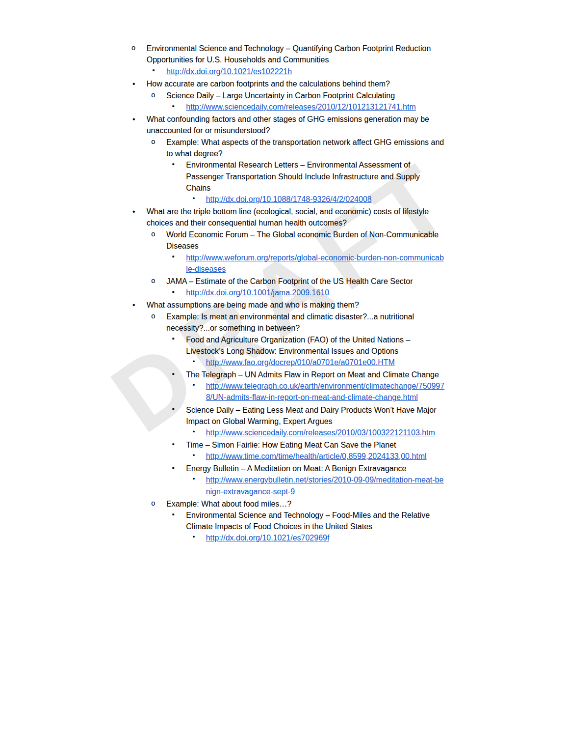DRAFT
Environmental Science and Technology – Quantifying Carbon Footprint Reduction Opportunities for U.S. Households and Communities
http://dx.doi.org/10.1021/es102221h
How accurate are carbon footprints and the calculations behind them?
Science Daily – Large Uncertainty in Carbon Footprint Calculating
http://www.sciencedaily.com/releases/2010/12/101213121741.htm
What confounding factors and other stages of GHG emissions generation may be unaccounted for or misunderstood?
Example: What aspects of the transportation network affect GHG emissions and to what degree?
Environmental Research Letters – Environmental Assessment of Passenger Transportation Should Include Infrastructure and Supply Chains
http://dx.doi.org/10.1088/1748-9326/4/2/024008
What are the triple bottom line (ecological, social, and economic) costs of lifestyle choices and their consequential human health outcomes?
World Economic Forum – The Global economic Burden of Non-Communicable Diseases
http://www.weforum.org/reports/global-economic-burden-non-communicable-diseases
JAMA – Estimate of the Carbon Footprint of the US Health Care Sector
http://dx.doi.org/10.1001/jama.2009.1610
What assumptions are being made and who is making them?
Example: Is meat an environmental and climatic disaster?...a nutritional necessity?...or something in between?
Food and Agriculture Organization (FAO) of the United Nations – Livestock’s Long Shadow: Environmental Issues and Options
http://www.fao.org/docrep/010/a0701e/a0701e00.HTM
The Telegraph – UN Admits Flaw in Report on Meat and Climate Change
http://www.telegraph.co.uk/earth/environment/climatechange/7509978/UN-admits-flaw-in-report-on-meat-and-climate-change.html
Science Daily – Eating Less Meat and Dairy Products Won’t Have Major Impact on Global Warming, Expert Argues
http://www.sciencedaily.com/releases/2010/03/100322121103.htm
Time – Simon Fairlie: How Eating Meat Can Save the Planet
http://www.time.com/time/health/article/0,8599,2024133,00.html
Energy Bulletin – A Meditation on Meat: A Benign Extravagance
http://www.energybulletin.net/stories/2010-09-09/meditation-meat-benign-extravagance-sept-9
Example: What about food miles…?
Environmental Science and Technology – Food-Miles and the Relative Climate Impacts of Food Choices in the United States
http://dx.doi.org/10.1021/es702969f